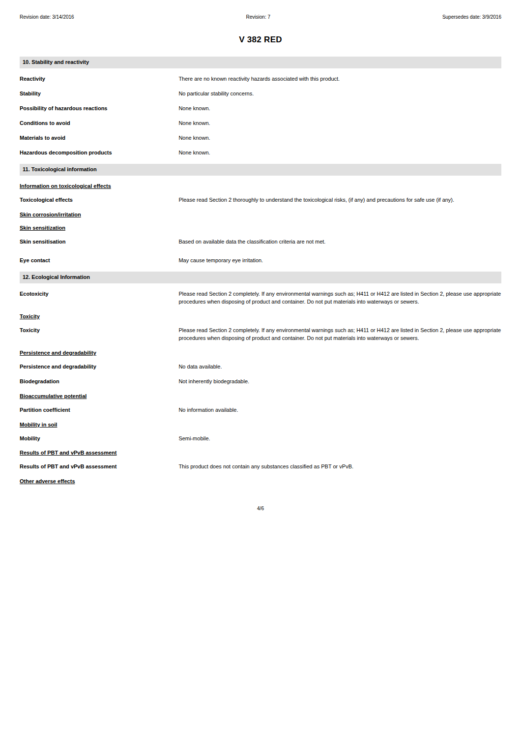Revision date: 3/14/2016 Revision: 7 Supersedes date: 3/9/2016
V 382 RED
10. Stability and reactivity
| Reactivity | There are no known reactivity hazards associated with this product. |
| Stability | No particular stability concerns. |
| Possibility of hazardous reactions | None known. |
| Conditions to avoid | None known. |
| Materials to avoid | None known. |
| Hazardous decomposition products | None known. |
11. Toxicological information
Information on toxicological effects
| Toxicological effects | Please read Section 2 thoroughly to understand the toxicological risks, (if any) and precautions for safe use (if any). |
Skin corrosion/irritation
Skin sensitization
| Skin sensitisation | Based on available data the classification criteria are not met. |
| Eye contact | May cause temporary eye irritation. |
12. Ecological Information
| Ecotoxicity | Please read Section 2 completely. If any environmental warnings such as; H411 or H412 are listed in Section 2, please use appropriate procedures when disposing of product and container. Do not put materials into waterways or sewers. |
Toxicity
| Toxicity | Please read Section 2 completely. If any environmental warnings such as; H411 or H412 are listed in Section 2, please use appropriate procedures when disposing of product and container. Do not put materials into waterways or sewers. |
Persistence and degradability
| Persistence and degradability | No data available. |
| Biodegradation | Not inherently biodegradable. |
Bioaccumulative potential
| Partition coefficient | No information available. |
Mobility in soil
| Mobility | Semi-mobile. |
Results of PBT and vPvB assessment
| Results of PBT and vPvB assessment | This product does not contain any substances classified as PBT or vPvB. |
Other adverse effects
4/6